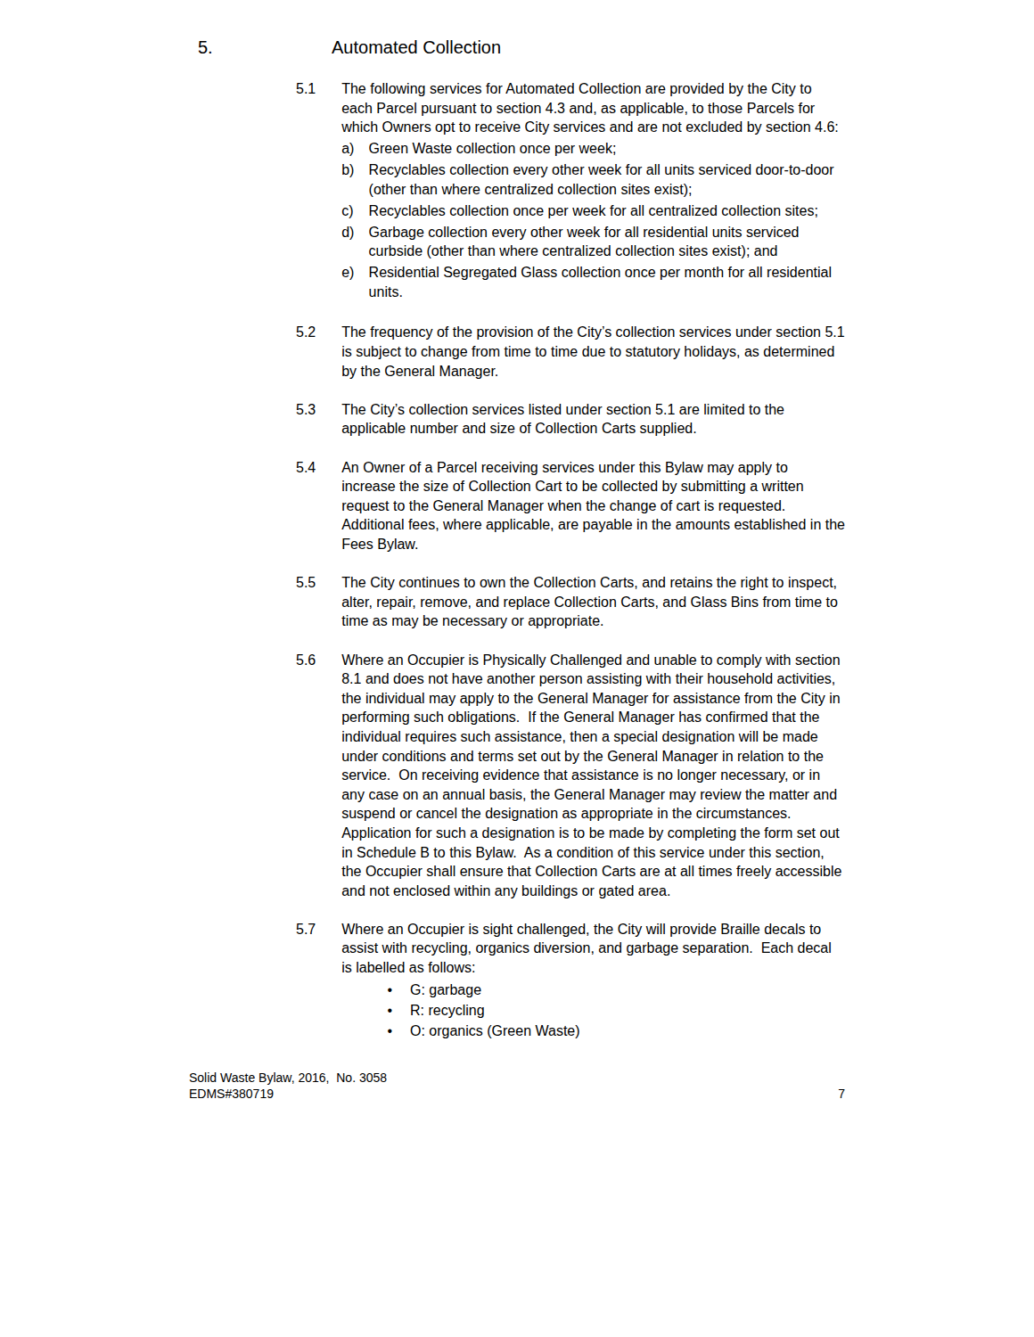5. Automated Collection
5.1
The following services for Automated Collection are provided by the City to each Parcel pursuant to section 4.3 and, as applicable, to those Parcels for which Owners opt to receive City services and are not excluded by section 4.6:
a) Green Waste collection once per week;
b) Recyclables collection every other week for all units serviced door-to-door (other than where centralized collection sites exist);
c) Recyclables collection once per week for all centralized collection sites;
d) Garbage collection every other week for all residential units serviced curbside (other than where centralized collection sites exist); and
e) Residential Segregated Glass collection once per month for all residential units.
5.2
The frequency of the provision of the City’s collection services under section 5.1 is subject to change from time to time due to statutory holidays, as determined by the General Manager.
5.3
The City’s collection services listed under section 5.1 are limited to the applicable number and size of Collection Carts supplied.
5.4
An Owner of a Parcel receiving services under this Bylaw may apply to increase the size of Collection Cart to be collected by submitting a written request to the General Manager when the change of cart is requested. Additional fees, where applicable, are payable in the amounts established in the Fees Bylaw.
5.5
The City continues to own the Collection Carts, and retains the right to inspect, alter, repair, remove, and replace Collection Carts, and Glass Bins from time to time as may be necessary or appropriate.
5.6
Where an Occupier is Physically Challenged and unable to comply with section 8.1 and does not have another person assisting with their household activities, the individual may apply to the General Manager for assistance from the City in performing such obligations. If the General Manager has confirmed that the individual requires such assistance, then a special designation will be made under conditions and terms set out by the General Manager in relation to the service. On receiving evidence that assistance is no longer necessary, or in any case on an annual basis, the General Manager may review the matter and suspend or cancel the designation as appropriate in the circumstances. Application for such a designation is to be made by completing the form set out in Schedule B to this Bylaw. As a condition of this service under this section, the Occupier shall ensure that Collection Carts are at all times freely accessible and not enclosed within any buildings or gated area.
5.7
Where an Occupier is sight challenged, the City will provide Braille decals to assist with recycling, organics diversion, and garbage separation. Each decal is labelled as follows:
•G: garbage
•R: recycling
•O: organics (Green Waste)
Solid Waste Bylaw, 2016, No. 3058
EDMS#380719
7